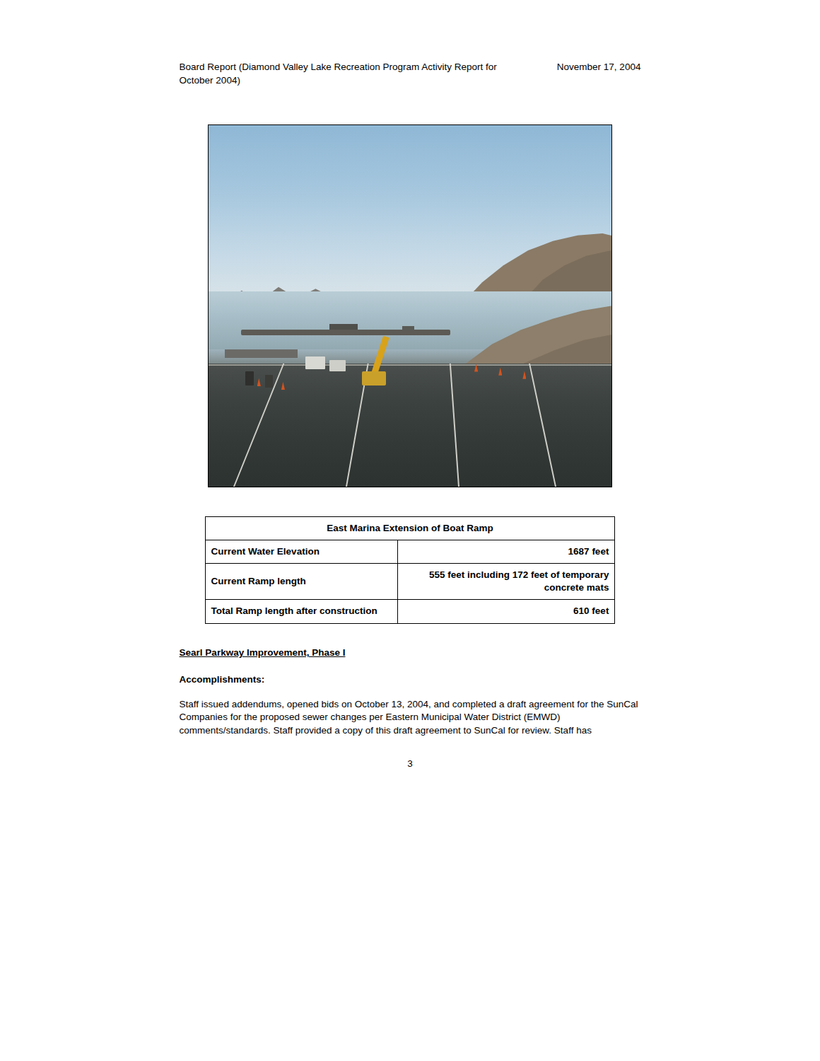Board Report (Diamond Valley Lake Recreation Program Activity Report for October 2004)
November 17, 2004
| East Marina Extension of Boat Ramp |
| --- |
| Current Water Elevation | 1687 feet |
| Current Ramp length | 555 feet including 172 feet of temporary concrete mats |
| Total Ramp length after construction | 610 feet |
Searl Parkway Improvement, Phase I
Accomplishments:
Staff issued addendums, opened bids on October 13, 2004, and completed a draft agreement for the SunCal Companies for the proposed sewer changes per Eastern Municipal Water District (EMWD) comments/standards. Staff provided a copy of this draft agreement to SunCal for review. Staff has
3